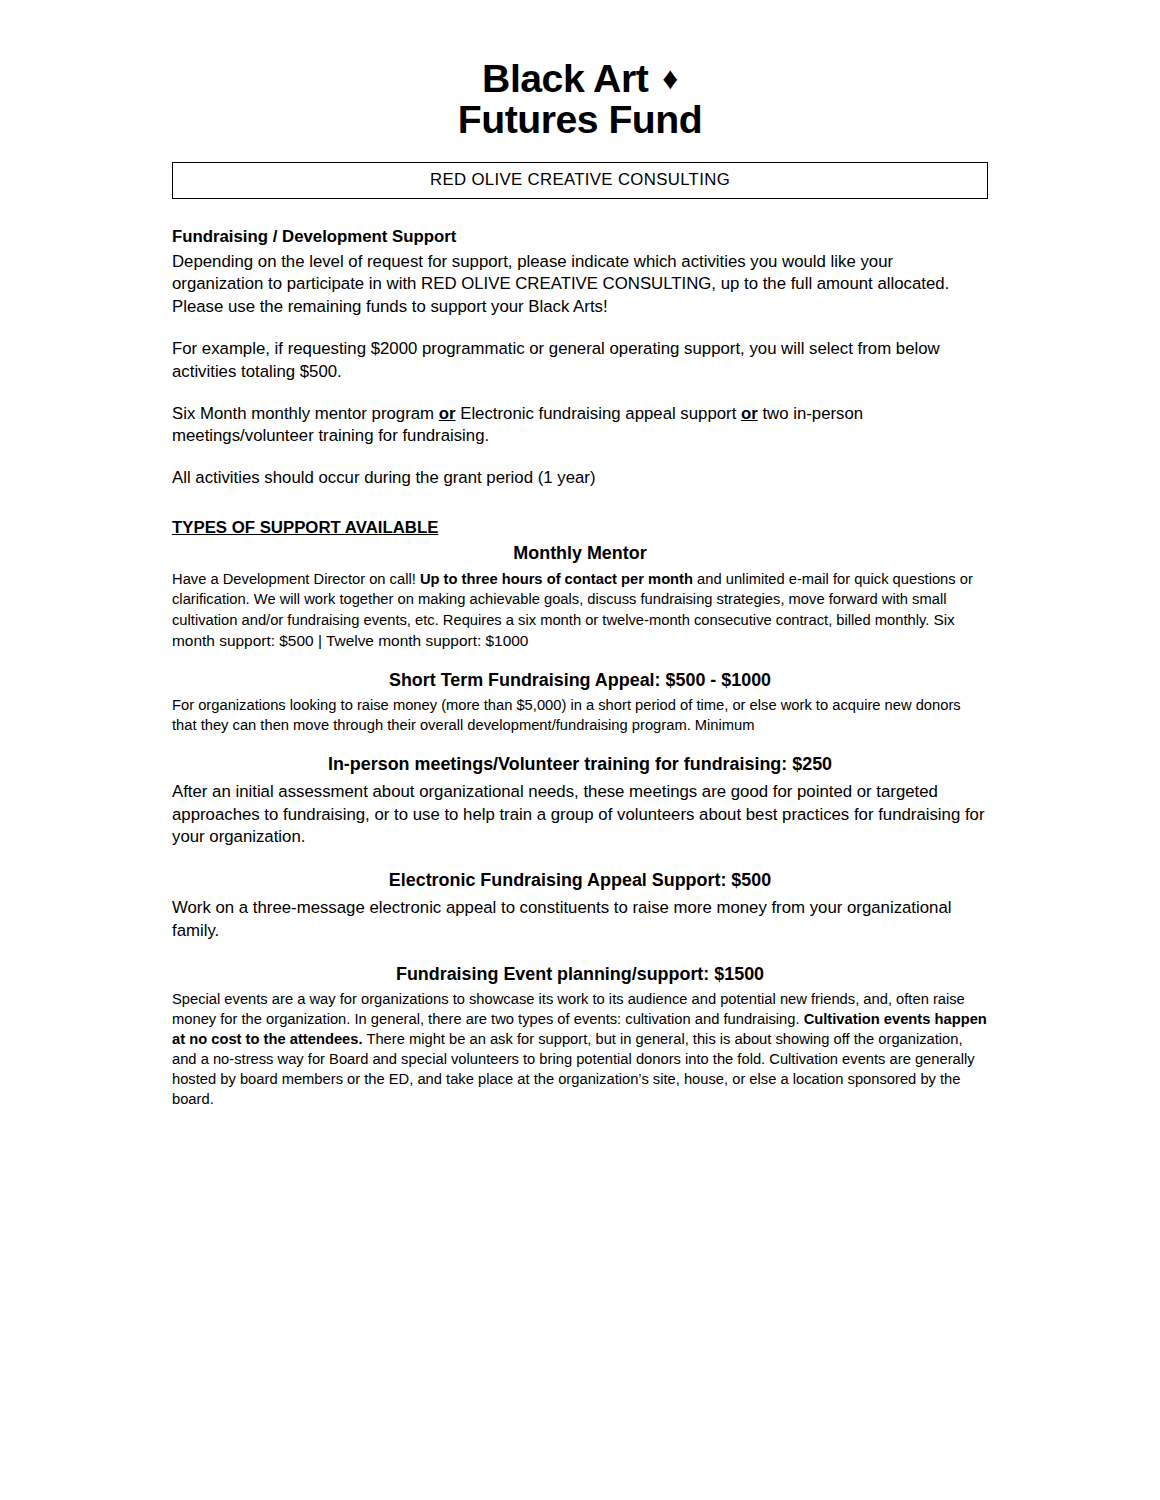Black Art ♦
Futures Fund
RED OLIVE CREATIVE CONSULTING
Fundraising / Development Support
Depending on the level of request for support, please indicate which activities you would like your organization to participate in with RED OLIVE CREATIVE CONSULTING, up to the full amount allocated. Please use the remaining funds to support your Black Arts!
For example, if requesting $2000 programmatic or general operating support, you will select from below activities totaling $500.
Six Month monthly mentor program or Electronic fundraising appeal support or two in-person meetings/volunteer training for fundraising.
All activities should occur during the grant period (1 year)
TYPES OF SUPPORT AVAILABLE
Monthly Mentor
Have a Development Director on call! Up to three hours of contact per month and unlimited e-mail for quick questions or clarification. We will work together on making achievable goals, discuss fundraising strategies, move forward with small cultivation and/or fundraising events, etc. Requires a six month or twelve-month consecutive contract, billed monthly. Six month support: $500 | Twelve month support: $1000
Short Term Fundraising Appeal: $500 - $1000
For organizations looking to raise money (more than $5,000) in a short period of time, or else work to acquire new donors that they can then move through their overall development/fundraising program. Minimum
In-person meetings/Volunteer training for fundraising: $250
After an initial assessment about organizational needs, these meetings are good for pointed or targeted approaches to fundraising, or to use to help train a group of volunteers about best practices for fundraising for your organization.
Electronic Fundraising Appeal Support: $500
Work on a three-message electronic appeal to constituents to raise more money from your organizational family.
Fundraising Event planning/support: $1500
Special events are a way for organizations to showcase its work to its audience and potential new friends, and, often raise money for the organization. In general, there are two types of events: cultivation and fundraising. Cultivation events happen at no cost to the attendees. There might be an ask for support, but in general, this is about showing off the organization, and a no-stress way for Board and special volunteers to bring potential donors into the fold. Cultivation events are generally hosted by board members or the ED, and take place at the organization’s site, house, or else a location sponsored by the board.